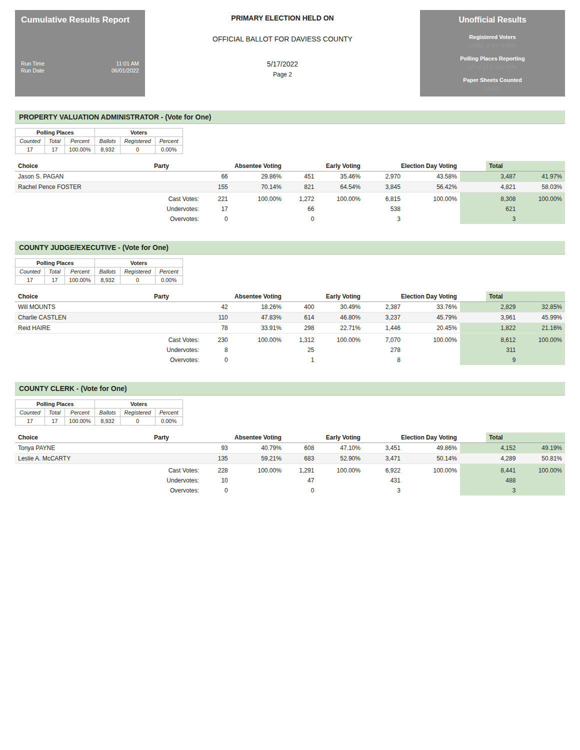Cumulative Results Report
| Run Time | 11:01 AM |
| Run Date | 06/01/2022 |
PRIMARY ELECTION HELD ON
OFFICIAL BALLOT FOR DAVIESS COUNTY
5/17/2022
Page 2
Unofficial Results
Registered Voters
16031 of 0 = 0.00%
Polling Places Reporting
17 of 17 = 100.00%
Paper Sheets Counted
16,031
PROPERTY VALUATION ADMINISTRATOR - (Vote for One)
| Polling Places | Voters |
| --- | --- |
| Counted | Total | Percent | Ballots | Registered | Percent |
| 17 | 17 | 100.00% | 8,932 | 0 | 0.00% |
| Choice | Party | Absentee Voting | Early Voting | Election Day Voting | | Total |
| --- | --- | --- | --- | --- | --- | --- |
| Jason S. PAGAN | | 66 | 29.86% | 451 | 35.46% | 2,970 | 43.58% | | 3,487 | 41.97% |
| Rachel Pence FOSTER | | 155 | 70.14% | 821 | 64.54% | 3,845 | 56.42% | | 4,821 | 58.03% |
| Cast Votes: | 221 | 100.00% | 1,272 | 100.00% | 6,815 | 100.00% | | 8,308 | 100.00% |
| Undervotes: | 17 | | 66 | | 538 | | | 621 | |
| Overvotes: | 0 | | 0 | | 3 | | | 3 | |
COUNTY JUDGE/EXECUTIVE - (Vote for One)
| Polling Places | Voters |
| --- | --- |
| Counted | Total | Percent | Ballots | Registered | Percent |
| 17 | 17 | 100.00% | 8,932 | 0 | 0.00% |
| Choice | Party | Absentee Voting | Early Voting | Election Day Voting | | Total |
| --- | --- | --- | --- | --- | --- | --- |
| Will MOUNTS | | 42 | 18.26% | 400 | 30.49% | 2,387 | 33.76% | | 2,829 | 32.85% |
| Charlie CASTLEN | | 110 | 47.83% | 614 | 46.80% | 3,237 | 45.79% | | 3,961 | 45.99% |
| Reid HAIRE | | 78 | 33.91% | 298 | 22.71% | 1,446 | 20.45% | | 1,822 | 21.16% |
| Cast Votes: | 230 | 100.00% | 1,312 | 100.00% | 7,070 | 100.00% | | 8,612 | 100.00% |
| Undervotes: | 8 | | 25 | | 278 | | | 311 | |
| Overvotes: | 0 | | 1 | | 8 | | | 9 | |
COUNTY CLERK - (Vote for One)
| Polling Places | Voters |
| --- | --- |
| Counted | Total | Percent | Ballots | Registered | Percent |
| 17 | 17 | 100.00% | 8,932 | 0 | 0.00% |
| Choice | Party | Absentee Voting | Early Voting | Election Day Voting | | Total |
| --- | --- | --- | --- | --- | --- | --- |
| Tonya PAYNE | | 93 | 40.79% | 608 | 47.10% | 3,451 | 49.86% | | 4,152 | 49.19% |
| Leslie A. McCARTY | | 135 | 59.21% | 683 | 52.90% | 3,471 | 50.14% | | 4,289 | 50.81% |
| Cast Votes: | 228 | 100.00% | 1,291 | 100.00% | 6,922 | 100.00% | | 8,441 | 100.00% |
| Undervotes: | 10 | | 47 | | 431 | | | 488 | |
| Overvotes: | 0 | | 0 | | 3 | | | 3 | |